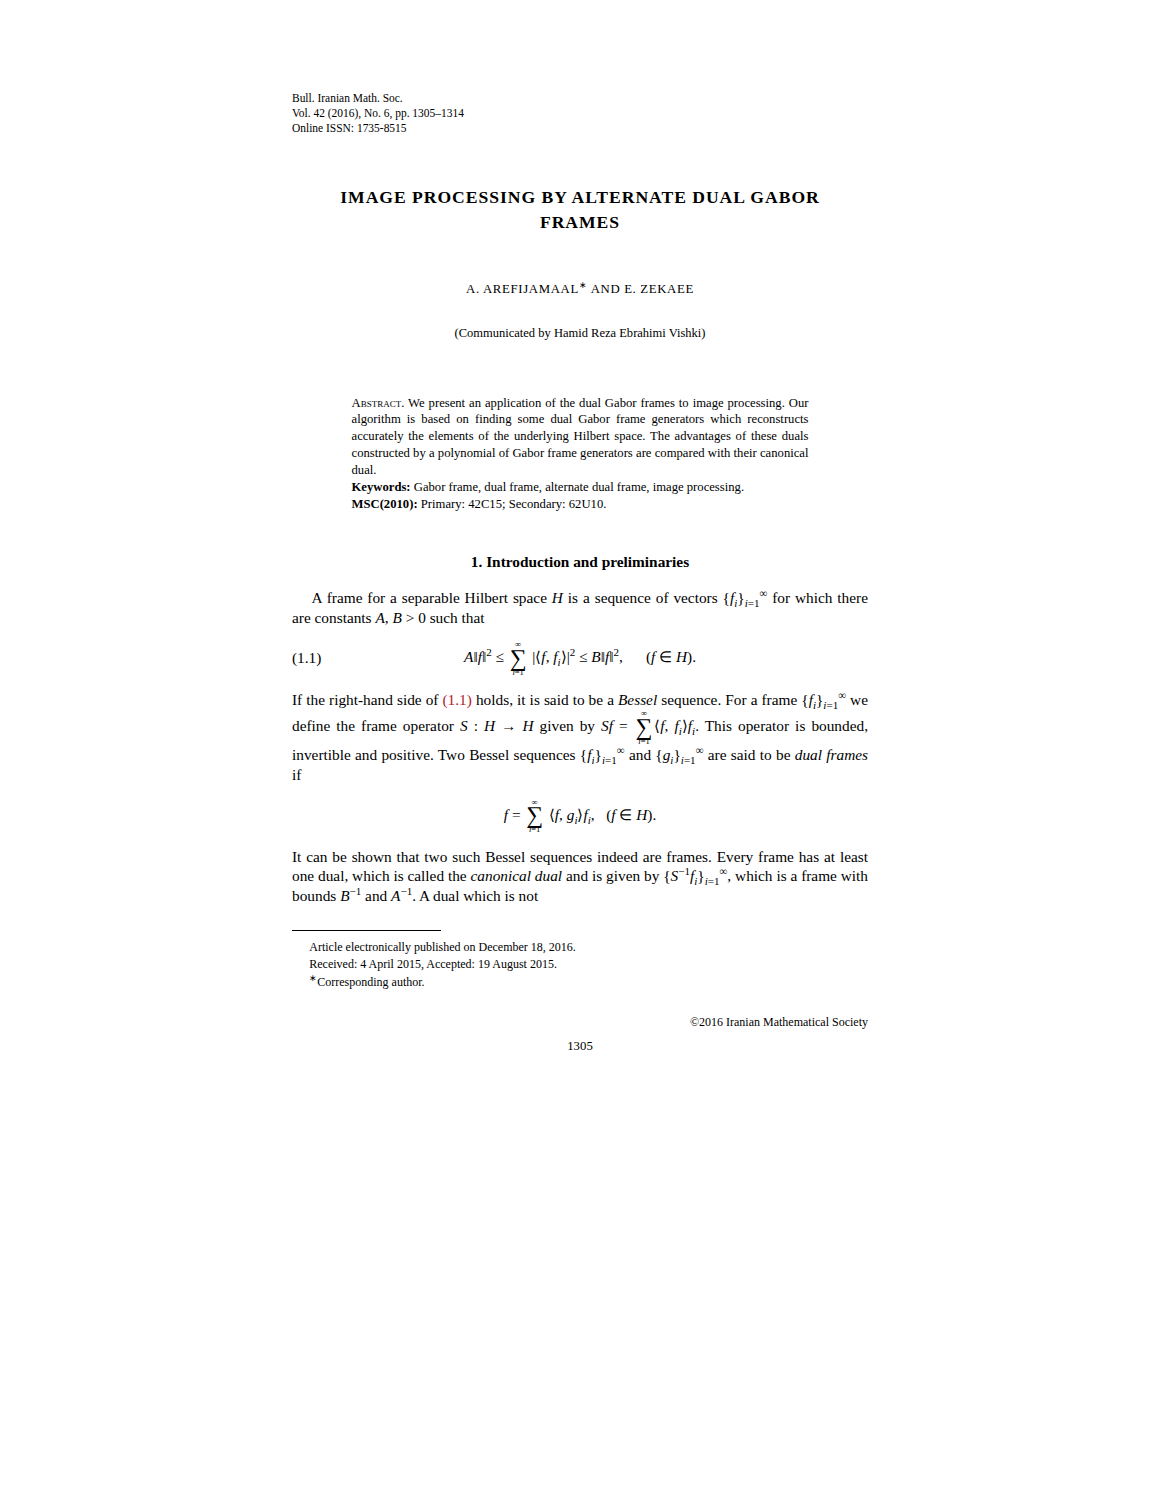Bull. Iranian Math. Soc.
Vol. 42 (2016), No. 6, pp. 1305–1314
Online ISSN: 1735-8515
Image processing by alternate dual Gabor
frames
A. Arefijamaal∗ and E. Zekaee
(Communicated by Hamid Reza Ebrahimi Vishki)
Abstract. We present an application of the dual Gabor frames to image processing. Our algorithm is based on finding some dual Gabor frame generators which reconstructs accurately the elements of the underlying Hilbert space. The advantages of these duals constructed by a polynomial of Gabor frame generators are compared with their canonical dual.
Keywords: Gabor frame, dual frame, alternate dual frame, image processing.
MSC(2010): Primary: 42C15; Secondary: 62U10.
1. Introduction and preliminaries
A frame for a separable Hilbert space H is a sequence of vectors {fi}i=1∞ for which there are constants A, B > 0 such that
(1.1) A‖f‖2 ≤ ∞ ∑ i=1 |⟨f, fi⟩|2 ≤ B‖f‖2, (f ∈ H).
If the right-hand side of (1.1) holds, it is said to be a Bessel sequence. For a frame {fi}i=1∞ we define the frame operator S : H → H given by Sf = ∞∑i=1⟨f, fi⟩fi. This operator is bounded, invertible and positive. Two Bessel sequences {fi}i=1∞ and {gi}i=1∞ are said to be dual frames if
f = ∞ ∑ i=1 ⟨f, gi⟩fi, (f ∈ H).
It can be shown that two such Bessel sequences indeed are frames. Every frame has at least one dual, which is called the canonical dual and is given by {S−1fi}i=1∞, which is a frame with bounds B−1 and A−1. A dual which is not
Article electronically published on December 18, 2016.
Received: 4 April 2015, Accepted: 19 August 2015.
∗Corresponding author.
©2016 Iranian Mathematical Society
1305